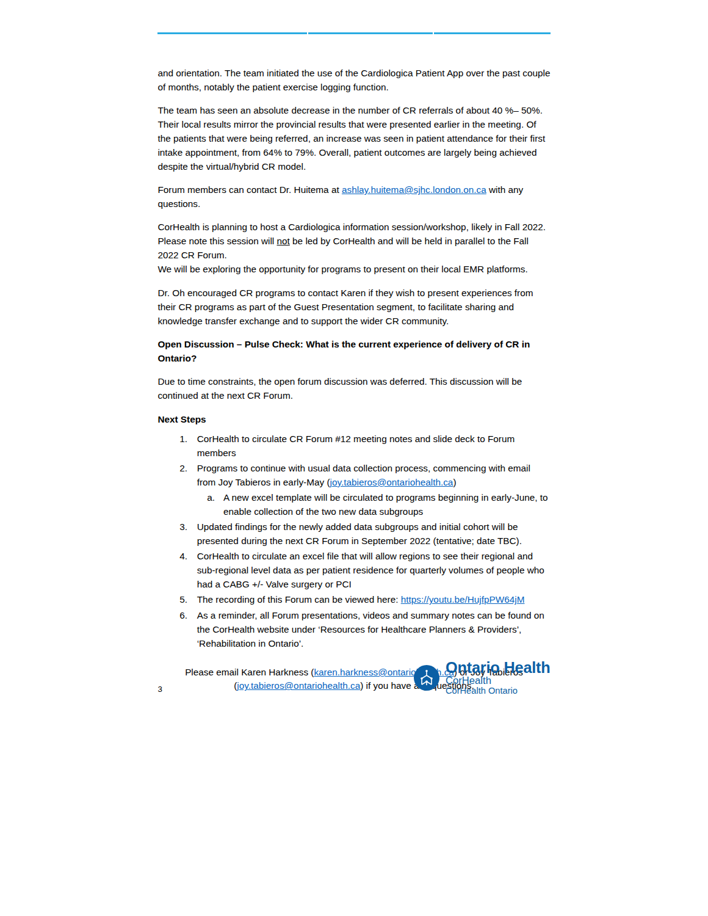and orientation. The team initiated the use of the Cardiologica Patient App over the past couple of months, notably the patient exercise logging function.
The team has seen an absolute decrease in the number of CR referrals of about 40 %– 50%. Their local results mirror the provincial results that were presented earlier in the meeting. Of the patients that were being referred, an increase was seen in patient attendance for their first intake appointment, from 64% to 79%. Overall, patient outcomes are largely being achieved despite the virtual/hybrid CR model.
Forum members can contact Dr. Huitema at ashlay.huitema@sjhc.london.on.ca with any questions.
CorHealth is planning to host a Cardiologica information session/workshop, likely in Fall 2022. Please note this session will not be led by CorHealth and will be held in parallel to the Fall 2022 CR Forum.
We will be exploring the opportunity for programs to present on their local EMR platforms.
Dr. Oh encouraged CR programs to contact Karen if they wish to present experiences from their CR programs as part of the Guest Presentation segment, to facilitate sharing and knowledge transfer exchange and to support the wider CR community.
Open Discussion – Pulse Check: What is the current experience of delivery of CR in Ontario?
Due to time constraints, the open forum discussion was deferred. This discussion will be continued at the next CR Forum.
Next Steps
CorHealth to circulate CR Forum #12 meeting notes and slide deck to Forum members
Programs to continue with usual data collection process, commencing with email from Joy Tabieros in early-May (joy.tabieros@ontariohealth.ca)
A new excel template will be circulated to programs beginning in early-June, to enable collection of the two new data subgroups
Updated findings for the newly added data subgroups and initial cohort will be presented during the next CR Forum in September 2022 (tentative; date TBC).
CorHealth to circulate an excel file that will allow regions to see their regional and sub-regional level data as per patient residence for quarterly volumes of people who had a CABG +/- Valve surgery or PCI
The recording of this Forum can be viewed here: https://youtu.be/HujfpPW64jM
As a reminder, all Forum presentations, videos and summary notes can be found on the CorHealth website under ‘Resources for Healthcare Planners & Providers’, ‘Rehabilitation in Ontario’.
Please email Karen Harkness (karen.harkness@ontariohealth.ca) or Joy Tabieros
(joy.tabieros@ontariohealth.ca) if you have any questions.
3
Ontario Health
CorHealth
CorHealth Ontario